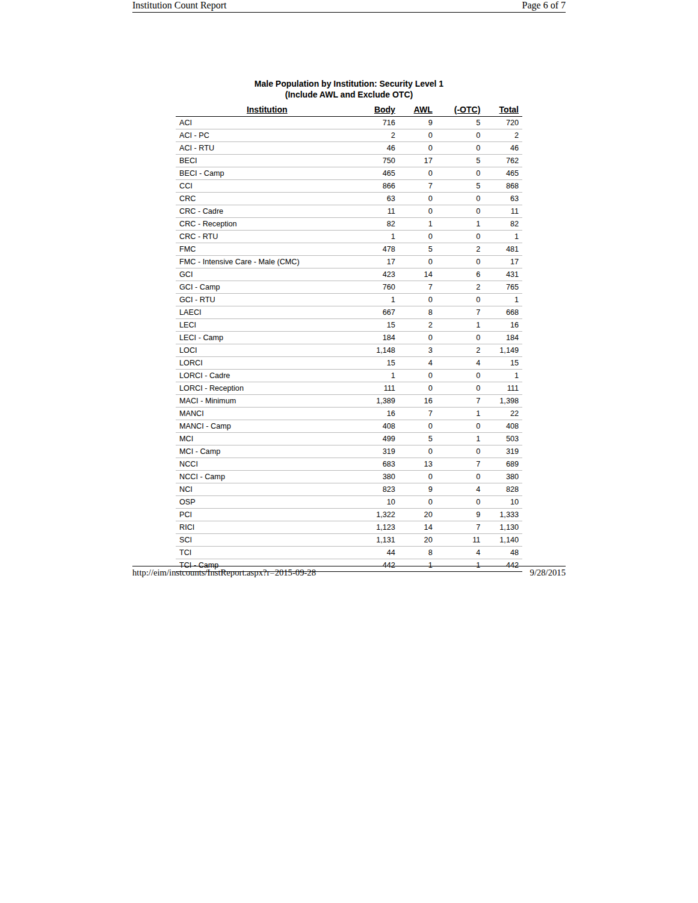Institution Count Report
Page 6 of 7
Male Population by Institution: Security Level 1
(Include AWL and Exclude OTC)
| Institution | Body | AWL | (-OTC) | Total |
| --- | --- | --- | --- | --- |
| ACI | 716 | 9 | 5 | 720 |
| ACI - PC | 2 | 0 | 0 | 2 |
| ACI - RTU | 46 | 0 | 0 | 46 |
| BECI | 750 | 17 | 5 | 762 |
| BECI - Camp | 465 | 0 | 0 | 465 |
| CCI | 866 | 7 | 5 | 868 |
| CRC | 63 | 0 | 0 | 63 |
| CRC - Cadre | 11 | 0 | 0 | 11 |
| CRC - Reception | 82 | 1 | 1 | 82 |
| CRC - RTU | 1 | 0 | 0 | 1 |
| FMC | 478 | 5 | 2 | 481 |
| FMC - Intensive Care - Male (CMC) | 17 | 0 | 0 | 17 |
| GCI | 423 | 14 | 6 | 431 |
| GCI - Camp | 760 | 7 | 2 | 765 |
| GCI - RTU | 1 | 0 | 0 | 1 |
| LAECI | 667 | 8 | 7 | 668 |
| LECI | 15 | 2 | 1 | 16 |
| LECI - Camp | 184 | 0 | 0 | 184 |
| LOCI | 1,148 | 3 | 2 | 1,149 |
| LORCI | 15 | 4 | 4 | 15 |
| LORCI - Cadre | 1 | 0 | 0 | 1 |
| LORCI - Reception | 111 | 0 | 0 | 111 |
| MACI - Minimum | 1,389 | 16 | 7 | 1,398 |
| MANCI | 16 | 7 | 1 | 22 |
| MANCI - Camp | 408 | 0 | 0 | 408 |
| MCI | 499 | 5 | 1 | 503 |
| MCI - Camp | 319 | 0 | 0 | 319 |
| NCCI | 683 | 13 | 7 | 689 |
| NCCI - Camp | 380 | 0 | 0 | 380 |
| NCI | 823 | 9 | 4 | 828 |
| OSP | 10 | 0 | 0 | 10 |
| PCI | 1,322 | 20 | 9 | 1,333 |
| RICI | 1,123 | 14 | 7 | 1,130 |
| SCI | 1,131 | 20 | 11 | 1,140 |
| TCI | 44 | 8 | 4 | 48 |
| TCI - Camp | 442 | 1 | 1 | 442 |
http://eim/instcounts/InstReport.aspx?r=2015-09-28
9/28/2015